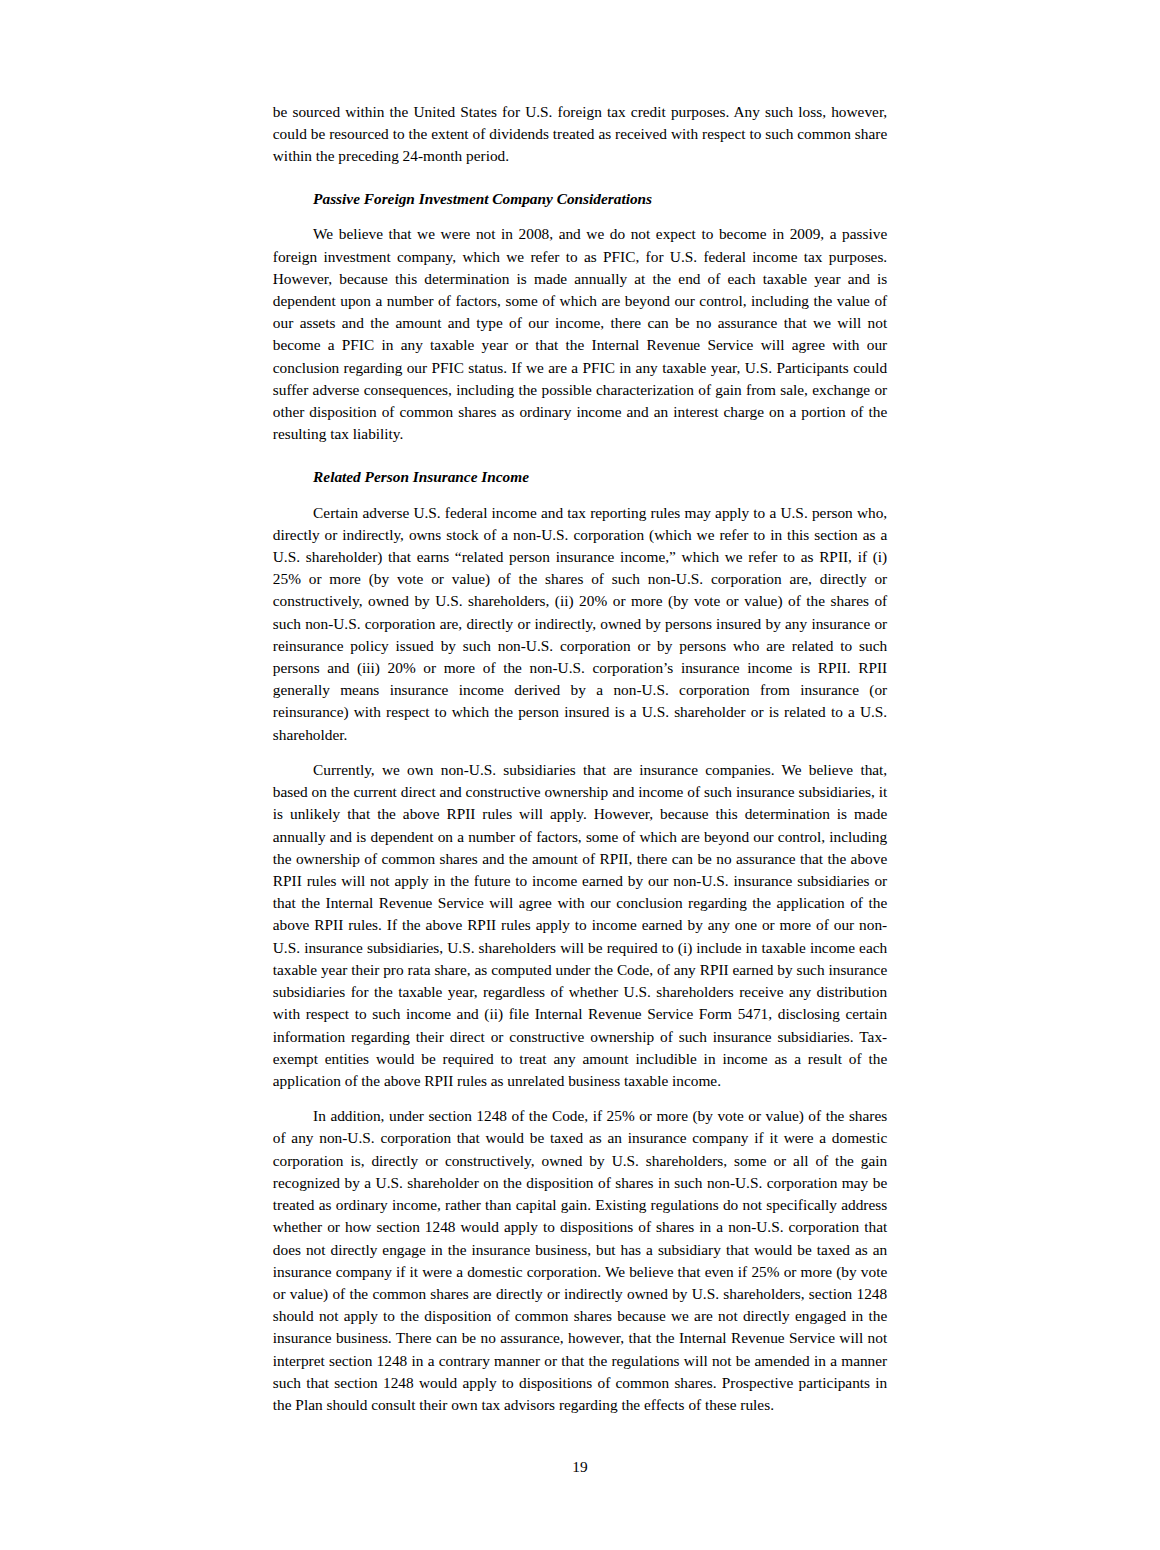be sourced within the United States for U.S. foreign tax credit purposes. Any such loss, however, could be resourced to the extent of dividends treated as received with respect to such common share within the preceding 24-month period.
Passive Foreign Investment Company Considerations
We believe that we were not in 2008, and we do not expect to become in 2009, a passive foreign investment company, which we refer to as PFIC, for U.S. federal income tax purposes. However, because this determination is made annually at the end of each taxable year and is dependent upon a number of factors, some of which are beyond our control, including the value of our assets and the amount and type of our income, there can be no assurance that we will not become a PFIC in any taxable year or that the Internal Revenue Service will agree with our conclusion regarding our PFIC status. If we are a PFIC in any taxable year, U.S. Participants could suffer adverse consequences, including the possible characterization of gain from sale, exchange or other disposition of common shares as ordinary income and an interest charge on a portion of the resulting tax liability.
Related Person Insurance Income
Certain adverse U.S. federal income and tax reporting rules may apply to a U.S. person who, directly or indirectly, owns stock of a non-U.S. corporation (which we refer to in this section as a U.S. shareholder) that earns “related person insurance income,” which we refer to as RPII, if (i) 25% or more (by vote or value) of the shares of such non-U.S. corporation are, directly or constructively, owned by U.S. shareholders, (ii) 20% or more (by vote or value) of the shares of such non-U.S. corporation are, directly or indirectly, owned by persons insured by any insurance or reinsurance policy issued by such non-U.S. corporation or by persons who are related to such persons and (iii) 20% or more of the non-U.S. corporation’s insurance income is RPII. RPII generally means insurance income derived by a non-U.S. corporation from insurance (or reinsurance) with respect to which the person insured is a U.S. shareholder or is related to a U.S. shareholder.
Currently, we own non-U.S. subsidiaries that are insurance companies. We believe that, based on the current direct and constructive ownership and income of such insurance subsidiaries, it is unlikely that the above RPII rules will apply. However, because this determination is made annually and is dependent on a number of factors, some of which are beyond our control, including the ownership of common shares and the amount of RPII, there can be no assurance that the above RPII rules will not apply in the future to income earned by our non-U.S. insurance subsidiaries or that the Internal Revenue Service will agree with our conclusion regarding the application of the above RPII rules. If the above RPII rules apply to income earned by any one or more of our non-U.S. insurance subsidiaries, U.S. shareholders will be required to (i) include in taxable income each taxable year their pro rata share, as computed under the Code, of any RPII earned by such insurance subsidiaries for the taxable year, regardless of whether U.S. shareholders receive any distribution with respect to such income and (ii) file Internal Revenue Service Form 5471, disclosing certain information regarding their direct or constructive ownership of such insurance subsidiaries. Tax-exempt entities would be required to treat any amount includible in income as a result of the application of the above RPII rules as unrelated business taxable income.
In addition, under section 1248 of the Code, if 25% or more (by vote or value) of the shares of any non-U.S. corporation that would be taxed as an insurance company if it were a domestic corporation is, directly or constructively, owned by U.S. shareholders, some or all of the gain recognized by a U.S. shareholder on the disposition of shares in such non-U.S. corporation may be treated as ordinary income, rather than capital gain. Existing regulations do not specifically address whether or how section 1248 would apply to dispositions of shares in a non-U.S. corporation that does not directly engage in the insurance business, but has a subsidiary that would be taxed as an insurance company if it were a domestic corporation. We believe that even if 25% or more (by vote or value) of the common shares are directly or indirectly owned by U.S. shareholders, section 1248 should not apply to the disposition of common shares because we are not directly engaged in the insurance business. There can be no assurance, however, that the Internal Revenue Service will not interpret section 1248 in a contrary manner or that the regulations will not be amended in a manner such that section 1248 would apply to dispositions of common shares. Prospective participants in the Plan should consult their own tax advisors regarding the effects of these rules.
19